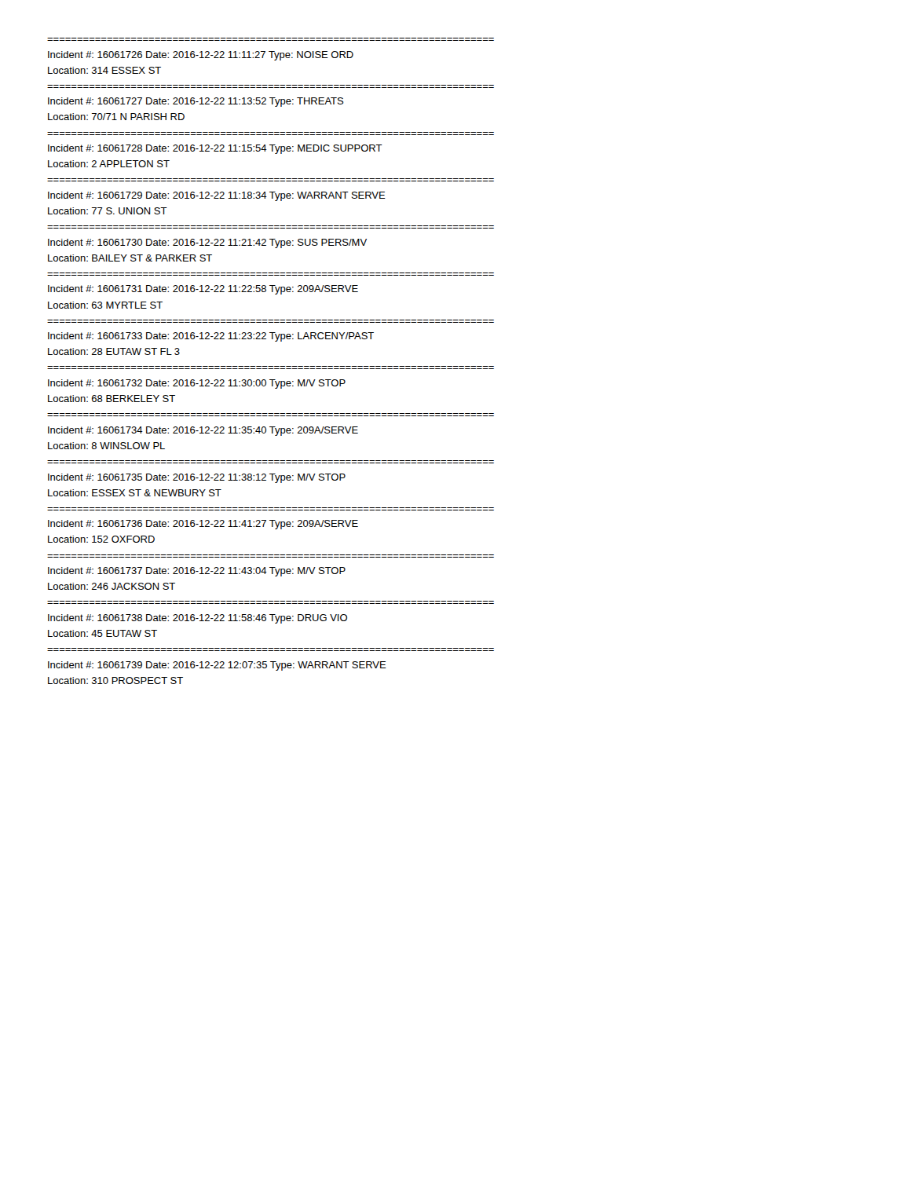===========================================================================
Incident #: 16061726 Date: 2016-12-22 11:11:27 Type: NOISE ORD
Location: 314 ESSEX ST
===========================================================================
Incident #: 16061727 Date: 2016-12-22 11:13:52 Type: THREATS
Location: 70/71 N PARISH RD
===========================================================================
Incident #: 16061728 Date: 2016-12-22 11:15:54 Type: MEDIC SUPPORT
Location: 2 APPLETON ST
===========================================================================
Incident #: 16061729 Date: 2016-12-22 11:18:34 Type: WARRANT SERVE
Location: 77 S. UNION ST
===========================================================================
Incident #: 16061730 Date: 2016-12-22 11:21:42 Type: SUS PERS/MV
Location: BAILEY ST & PARKER ST
===========================================================================
Incident #: 16061731 Date: 2016-12-22 11:22:58 Type: 209A/SERVE
Location: 63 MYRTLE ST
===========================================================================
Incident #: 16061733 Date: 2016-12-22 11:23:22 Type: LARCENY/PAST
Location: 28 EUTAW ST FL 3
===========================================================================
Incident #: 16061732 Date: 2016-12-22 11:30:00 Type: M/V STOP
Location: 68 BERKELEY ST
===========================================================================
Incident #: 16061734 Date: 2016-12-22 11:35:40 Type: 209A/SERVE
Location: 8 WINSLOW PL
===========================================================================
Incident #: 16061735 Date: 2016-12-22 11:38:12 Type: M/V STOP
Location: ESSEX ST & NEWBURY ST
===========================================================================
Incident #: 16061736 Date: 2016-12-22 11:41:27 Type: 209A/SERVE
Location: 152 OXFORD
===========================================================================
Incident #: 16061737 Date: 2016-12-22 11:43:04 Type: M/V STOP
Location: 246 JACKSON ST
===========================================================================
Incident #: 16061738 Date: 2016-12-22 11:58:46 Type: DRUG VIO
Location: 45 EUTAW ST
===========================================================================
Incident #: 16061739 Date: 2016-12-22 12:07:35 Type: WARRANT SERVE
Location: 310 PROSPECT ST